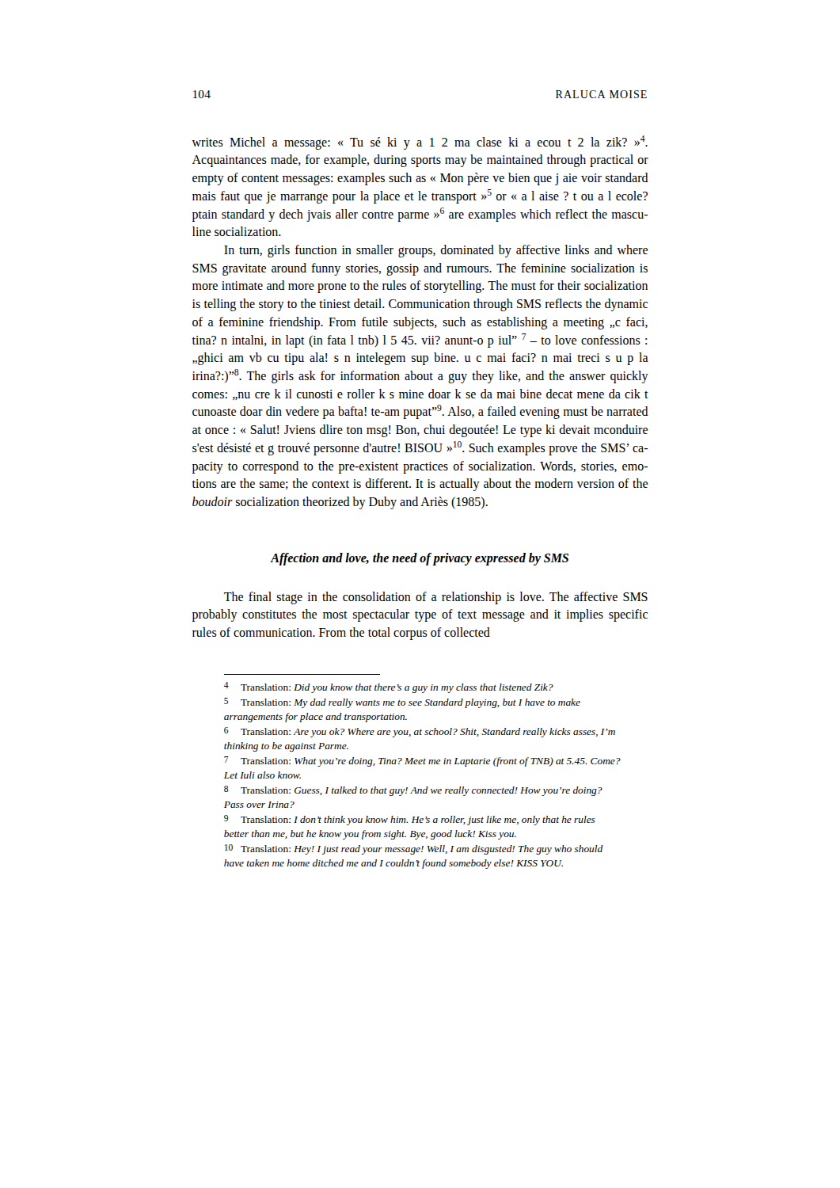104 RALUCA MOISE
writes Michel a message: « Tu sé ki y a 1 2 ma clase ki a ecou t 2 la zik? »4. Acquaintances made, for example, during sports may be maintained through practical or empty of content messages: examples such as « Mon père ve bien que j aie voir standard mais faut que je marrange pour la place et le transport »5 or « a l aise ? t ou a l ecole? ptain standard y dech jvais aller contre parme »6 are examples which reflect the masculine socialization.
In turn, girls function in smaller groups, dominated by affective links and where SMS gravitate around funny stories, gossip and rumours. The feminine socialization is more intimate and more prone to the rules of storytelling. The must for their socialization is telling the story to the tiniest detail. Communication through SMS reflects the dynamic of a feminine friendship. From futile subjects, such as establishing a meeting „c faci, tina? n intalni, in lapt (in fata l tnb) l 5 45. vii? anunt-o p iul” 7 – to love confessions : „ghici am vb cu tipu ala! s n intelegem sup bine. u c mai faci? n mai treci s u p la irina?:)”8. The girls ask for information about a guy they like, and the answer quickly comes: „nu cre k il cunosti e roller k s mine doar k se da mai bine decat mene da cik t cunoaste doar din vedere pa bafta! te-am pupat”9. Also, a failed evening must be narrated at once : « Salut! Jviens dlire ton msg! Bon, chui degoutée! Le type ki devait mconduire s'est désisté et g trouvé personne d'autre! BISOU »10. Such examples prove the SMS’ capacity to correspond to the pre-existent practices of socialization. Words, stories, emotions are the same; the context is different. It is actually about the modern version of the boudoir socialization theorized by Duby and Ariès (1985).
Affection and love, the need of privacy expressed by SMS
The final stage in the consolidation of a relationship is love. The affective SMS probably constitutes the most spectacular type of text message and it implies specific rules of communication. From the total corpus of collected
4 Translation: Did you know that there’s a guy in my class that listened Zik?
5 Translation: My dad really wants me to see Standard playing, but I have to make arrangements for place and transportation.
6 Translation: Are you ok? Where are you, at school? Shit, Standard really kicks asses, I’m thinking to be against Parme.
7 Translation: What you’re doing, Tina? Meet me in Laptarie (front of TNB) at 5.45. Come?Let Iuli also know.
8 Translation: Guess, I talked to that guy! And we really connected! How you’re doing?Pass over Irina?
9 Translation: I don’t think you know him. He’s a roller, just like me, only that he rules better than me, but he know you from sight. Bye, good luck! Kiss you.
10 Translation: Hey! I just read your message! Well, I am disgusted! The guy who should have taken me home ditched me and I couldn’t found somebody else! KISS YOU.